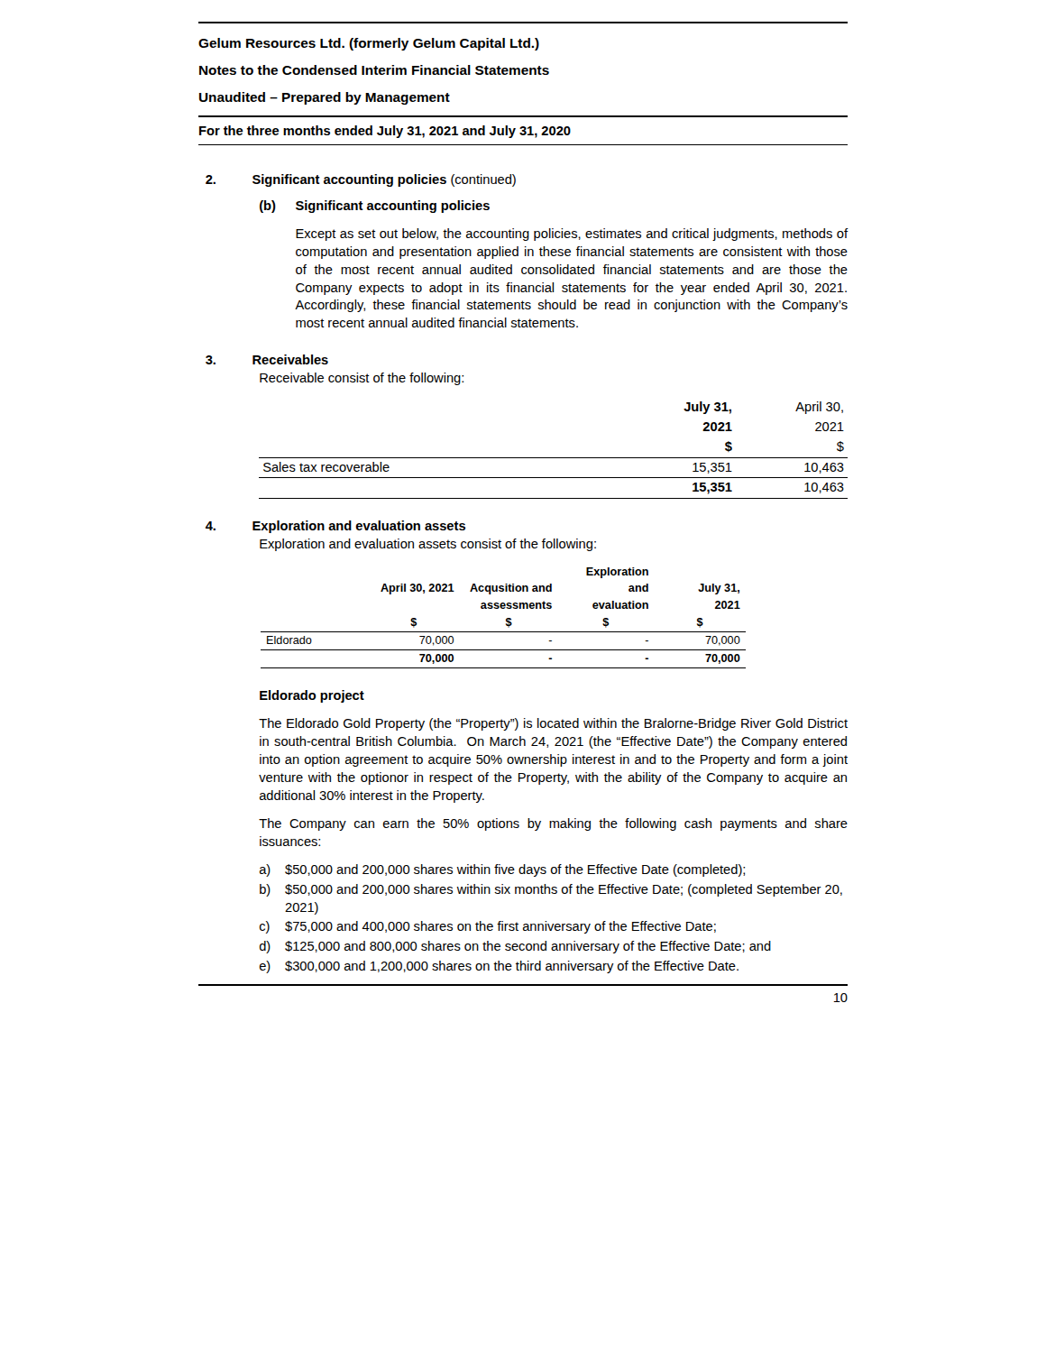Gelum Resources Ltd. (formerly Gelum Capital Ltd.)
Notes to the Condensed Interim Financial Statements
Unaudited – Prepared by Management
For the three months ended July 31, 2021 and July 31, 2020
2.
Significant accounting policies (continued)
(b)
Significant accounting policies
Except as set out below, the accounting policies, estimates and critical judgments, methods of computation and presentation applied in these financial statements are consistent with those of the most recent annual audited consolidated financial statements and are those the Company expects to adopt in its financial statements for the year ended April 30, 2021. Accordingly, these financial statements should be read in conjunction with the Company’s most recent annual audited financial statements.
3.
Receivables
Receivable consist of the following:
| | July 31, | April 30, |
| | 2021 | 2021 |
| | $ | $ |
| Sales tax recoverable | 15,351 | 10,463 |
| | 15,351 | 10,463 |
4.
Exploration and evaluation assets
Exploration and evaluation assets consist of the following:
| | April 30, 2021 | Acqusition and | Exploration and | July 31, |
| --- | --- | --- | --- | --- |
| | | assessments | evaluation | 2021 |
| | $ | $ | $ | $ |
| Eldorado | 70,000 | - | - | 70,000 |
| | 70,000 | - | - | 70,000 |
Eldorado project
The Eldorado Gold Property (the “Property”) is located within the Bralorne-Bridge River Gold District in south-central British Columbia. On March 24, 2021 (the “Effective Date”) the Company entered into an option agreement to acquire 50% ownership interest in and to the Property and form a joint venture with the optionor in respect of the Property, with the ability of the Company to acquire an additional 30% interest in the Property.
The Company can earn the 50% options by making the following cash payments and share issuances:
a)$50,000 and 200,000 shares within five days of the Effective Date (completed);
b)$50,000 and 200,000 shares within six months of the Effective Date; (completed September 20, 2021)
c)$75,000 and 400,000 shares on the first anniversary of the Effective Date;
d)$125,000 and 800,000 shares on the second anniversary of the Effective Date; and
e)$300,000 and 1,200,000 shares on the third anniversary of the Effective Date.
10